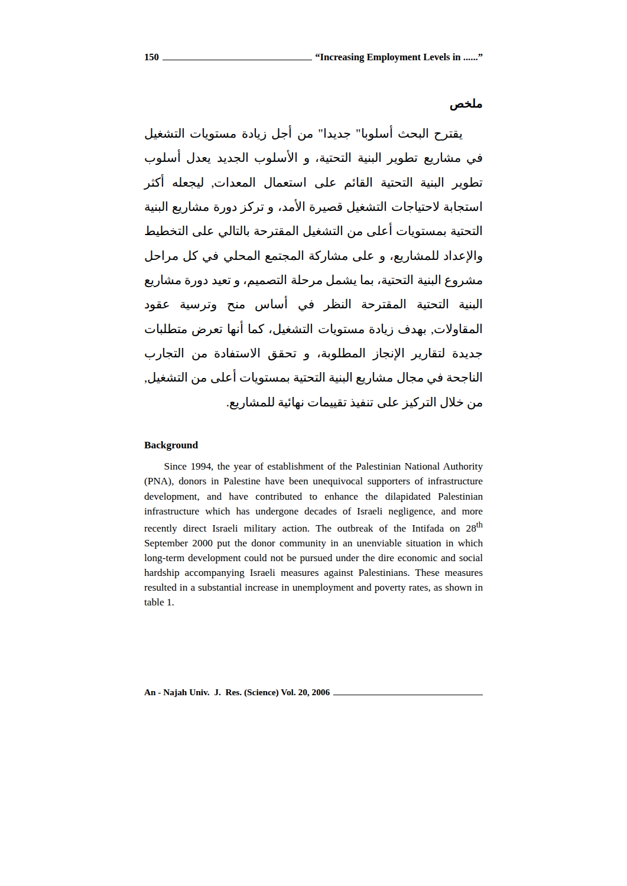150 “Increasing Employment Levels in ......”
ملخص
يقترح البحث أسلوبا" جديدا" من أجل زيادة مستويات التشغيل في مشاريع تطوير البنية التحتية، و الأسلوب الجديد يعدل أسلوب تطوير البنية التحتية القائم على استعمال المعدات, ليجعله أكثر استجابة لاحتياجات التشغيل قصيرة الأمد، و تركز دورة مشاريع البنية التحتية بمستويات أعلى من التشغيل المقترحة بالتالي على التخطيط والإعداد للمشاريع، و على مشاركة المجتمع المحلي في كل مراحل مشروع البنية التحتية، بما يشمل مرحلة التصميم، و تعيد دورة مشاريع البنية التحتية المقترحة النظر في أساس منح وترسية عقود المقاولات, بهدف زيادة مستويات التشغيل، كما أنها تعرض متطلبات جديدة لتقارير الإنجاز المطلوبة، و تحقق الاستفادة من التجارب الناجحة في مجال مشاريع البنية التحتية بمستويات أعلى من التشغيل, من خلال التركيز على تنفيذ تقييمات نهائية للمشاريع.
Background
Since 1994, the year of establishment of the Palestinian National Authority (PNA), donors in Palestine have been unequivocal supporters of infrastructure development, and have contributed to enhance the dilapidated Palestinian infrastructure which has undergone decades of Israeli negligence, and more recently direct Israeli military action. The outbreak of the Intifada on 28th September 2000 put the donor community in an unenviable situation in which long-term development could not be pursued under the dire economic and social hardship accompanying Israeli measures against Palestinians. These measures resulted in a substantial increase in unemployment and poverty rates, as shown in table 1.
An - Najah Univ. J. Res. (Science) Vol. 20, 2006